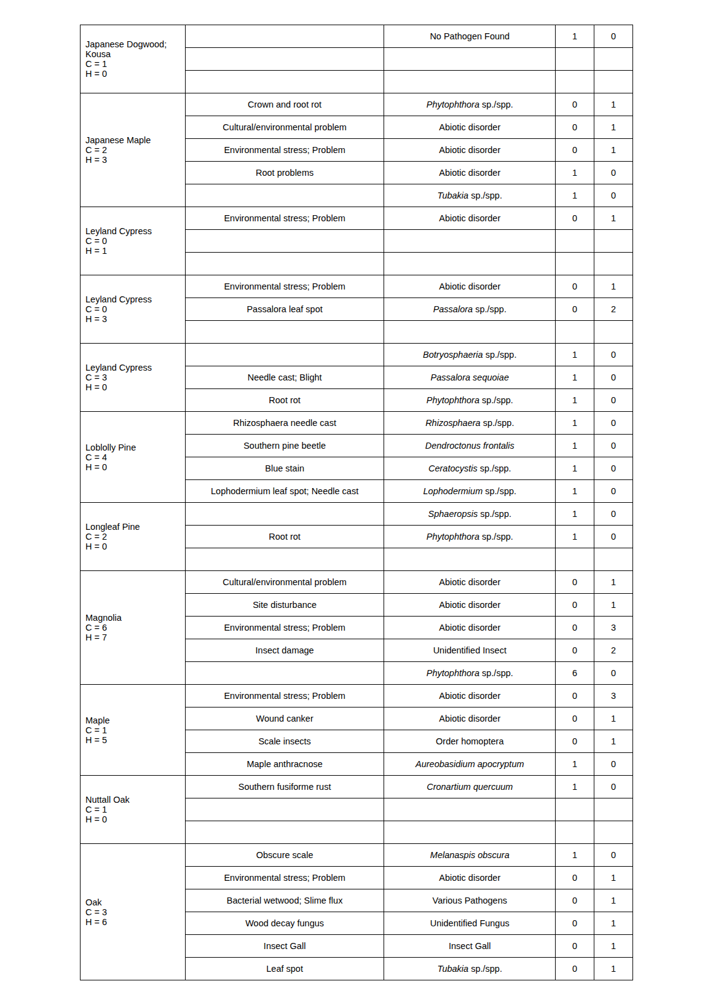| Japanese Dogwood; Kousa C = 1 H = 0 | | No Pathogen Found | 1 | 0 |
| Japanese Maple C = 2 H = 3 | Crown and root rot | Phytophthora sp./spp. | 0 | 1 |
| Cultural/environmental problem | Abiotic disorder | 0 | 1 |
| Environmental stress; Problem | Abiotic disorder | 0 | 1 |
| Root problems | Abiotic disorder | 1 | 0 |
| | Tubakia sp./spp. | 1 | 0 |
| Leyland Cypress C = 0 H = 1 | Environmental stress; Problem | Abiotic disorder | 0 | 1 |
| Leyland Cypress C = 0 H = 3 | Environmental stress; Problem | Abiotic disorder | 0 | 1 |
| Passalora leaf spot | Passalora sp./spp. | 0 | 2 |
| Leyland Cypress C = 3 H = 0 | | Botryosphaeria sp./spp. | 1 | 0 |
| Needle cast; Blight | Passalora sequoiae | 1 | 0 |
| Root rot | Phytophthora sp./spp. | 1 | 0 |
| Loblolly Pine C = 4 H = 0 | Rhizosphaera needle cast | Rhizosphaera sp./spp. | 1 | 0 |
| Southern pine beetle | Dendroctonus frontalis | 1 | 0 |
| Blue stain | Ceratocystis sp./spp. | 1 | 0 |
| Lophodermium leaf spot; Needle cast | Lophodermium sp./spp. | 1 | 0 |
| Longleaf Pine C = 2 H = 0 | | Sphaeropsis sp./spp. | 1 | 0 |
| Root rot | Phytophthora sp./spp. | 1 | 0 |
| Magnolia C = 6 H = 7 | Cultural/environmental problem | Abiotic disorder | 0 | 1 |
| Site disturbance | Abiotic disorder | 0 | 1 |
| Environmental stress; Problem | Abiotic disorder | 0 | 3 |
| Insect damage | Unidentified Insect | 0 | 2 |
| | Phytophthora sp./spp. | 6 | 0 |
| Maple C = 1 H = 5 | Environmental stress; Problem | Abiotic disorder | 0 | 3 |
| Wound canker | Abiotic disorder | 0 | 1 |
| Scale insects | Order homoptera | 0 | 1 |
| Maple anthracnose | Aureobasidium apocryptum | 1 | 0 |
| Nuttall Oak C = 1 H = 0 | Southern fusiforme rust | Cronartium quercuum | 1 | 0 |
| Oak C = 3 H = 6 | Obscure scale | Melanaspis obscura | 1 | 0 |
| Environmental stress; Problem | Abiotic disorder | 0 | 1 |
| Bacterial wetwood; Slime flux | Various Pathogens | 0 | 1 |
| Wood decay fungus | Unidentified Fungus | 0 | 1 |
| Insect Gall | Insect Gall | 0 | 1 |
| Leaf spot | Tubakia sp./spp. | 0 | 1 |